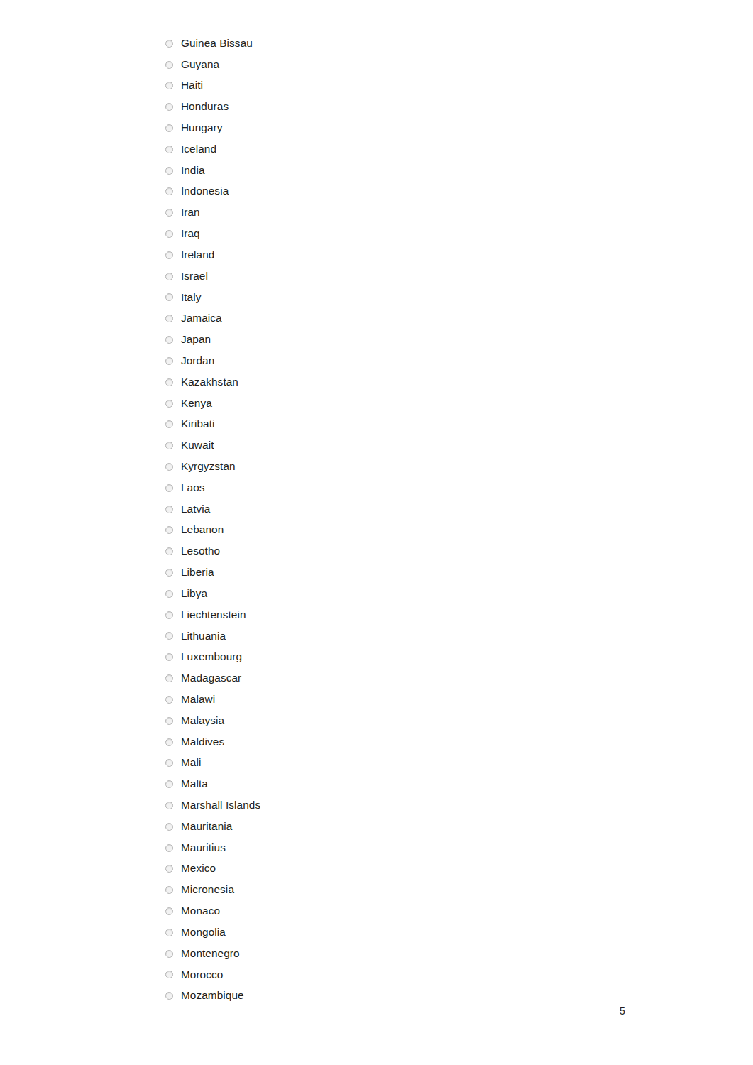Guinea Bissau
Guyana
Haiti
Honduras
Hungary
Iceland
India
Indonesia
Iran
Iraq
Ireland
Israel
Italy
Jamaica
Japan
Jordan
Kazakhstan
Kenya
Kiribati
Kuwait
Kyrgyzstan
Laos
Latvia
Lebanon
Lesotho
Liberia
Libya
Liechtenstein
Lithuania
Luxembourg
Madagascar
Malawi
Malaysia
Maldives
Mali
Malta
Marshall Islands
Mauritania
Mauritius
Mexico
Micronesia
Monaco
Mongolia
Montenegro
Morocco
Mozambique
5